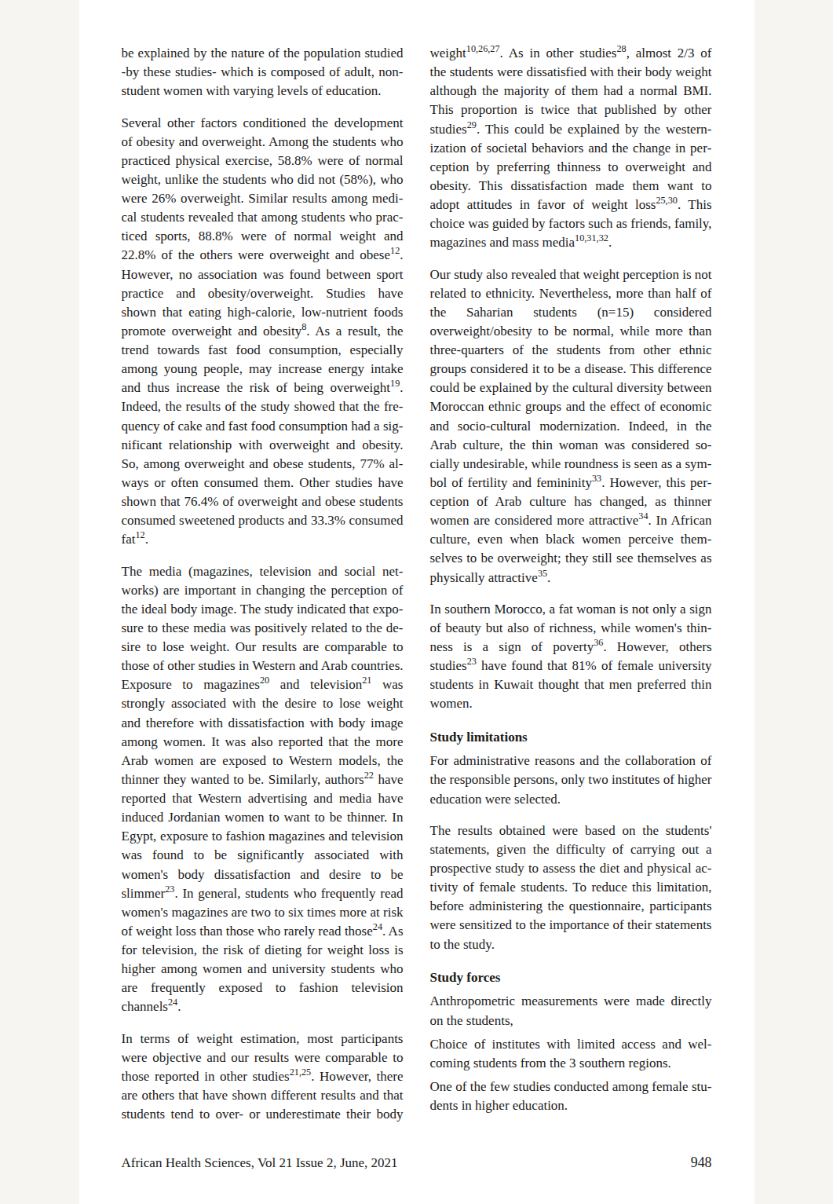be explained by the nature of the population studied -by these studies- which is composed of adult, non-student women with varying levels of education.
Several other factors conditioned the development of obesity and overweight. Among the students who practiced physical exercise, 58.8% were of normal weight, unlike the students who did not (58%), who were 26% overweight. Similar results among medical students revealed that among students who practiced sports, 88.8% were of normal weight and 22.8% of the others were overweight and obese12. However, no association was found between sport practice and obesity/overweight. Studies have shown that eating high-calorie, low-nutrient foods promote overweight and obesity8. As a result, the trend towards fast food consumption, especially among young people, may increase energy intake and thus increase the risk of being overweight19. Indeed, the results of the study showed that the frequency of cake and fast food consumption had a significant relationship with overweight and obesity. So, among overweight and obese students, 77% always or often consumed them. Other studies have shown that 76.4% of overweight and obese students consumed sweetened products and 33.3% consumed fat12.
The media (magazines, television and social networks) are important in changing the perception of the ideal body image. The study indicated that exposure to these media was positively related to the desire to lose weight. Our results are comparable to those of other studies in Western and Arab countries. Exposure to magazines20 and television21 was strongly associated with the desire to lose weight and therefore with dissatisfaction with body image among women. It was also reported that the more Arab women are exposed to Western models, the thinner they wanted to be. Similarly, authors22 have reported that Western advertising and media have induced Jordanian women to want to be thinner. In Egypt, exposure to fashion magazines and television was found to be significantly associated with women's body dissatisfaction and desire to be slimmer23. In general, students who frequently read women's magazines are two to six times more at risk of weight loss than those who rarely read those24. As for television, the risk of dieting for weight loss is higher among women and university students who are frequently exposed to fashion television channels24.
In terms of weight estimation, most participants were objective and our results were comparable to those reported in other studies21,25. However, there are others that have shown different results and that students tend to over- or underestimate their body weight10,26,27. As in other studies28, almost 2/3 of the students were dissatisfied with their body weight although the majority of them had a normal BMI. This proportion is twice that published by other studies29. This could be explained by the westernization of societal behaviors and the change in perception by preferring thinness to overweight and obesity. This dissatisfaction made them want to adopt attitudes in favor of weight loss25,30. This choice was guided by factors such as friends, family, magazines and mass media10,31,32.
Our study also revealed that weight perception is not related to ethnicity. Nevertheless, more than half of the Saharian students (n=15) considered overweight/obesity to be normal, while more than three-quarters of the students from other ethnic groups considered it to be a disease. This difference could be explained by the cultural diversity between Moroccan ethnic groups and the effect of economic and socio-cultural modernization. Indeed, in the Arab culture, the thin woman was considered socially undesirable, while roundness is seen as a symbol of fertility and femininity33. However, this perception of Arab culture has changed, as thinner women are considered more attractive34. In African culture, even when black women perceive themselves to be overweight; they still see themselves as physically attractive35.
In southern Morocco, a fat woman is not only a sign of beauty but also of richness, while women's thinness is a sign of poverty36. However, others studies23 have found that 81% of female university students in Kuwait thought that men preferred thin women.
Study limitations
For administrative reasons and the collaboration of the responsible persons, only two institutes of higher education were selected.
The results obtained were based on the students' statements, given the difficulty of carrying out a prospective study to assess the diet and physical activity of female students. To reduce this limitation, before administering the questionnaire, participants were sensitized to the importance of their statements to the study.
Study forces
Anthropometric measurements were made directly on the students,
Choice of institutes with limited access and welcoming students from the 3 southern regions.
One of the few studies conducted among female students in higher education.
African Health Sciences, Vol 21 Issue 2, June, 2021
948